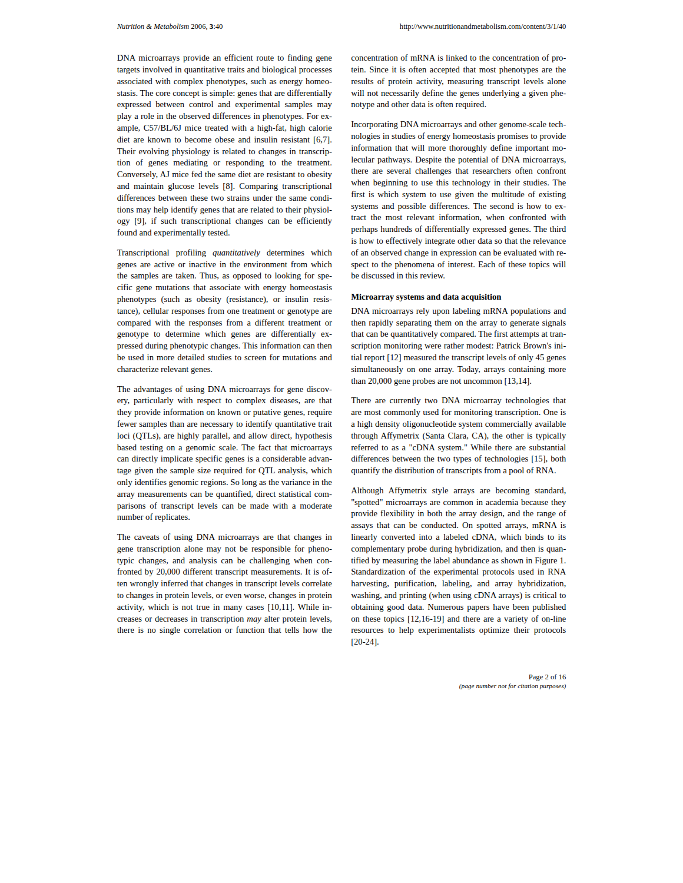Nutrition & Metabolism 2006, 3:40
http://www.nutritionandmetabolism.com/content/3/1/40
DNA microarrays provide an efficient route to finding gene targets involved in quantitative traits and biological processes associated with complex phenotypes, such as energy homeostasis. The core concept is simple: genes that are differentially expressed between control and experimental samples may play a role in the observed differences in phenotypes. For example, C57/BL/6J mice treated with a high-fat, high calorie diet are known to become obese and insulin resistant [6,7]. Their evolving physiology is related to changes in transcription of genes mediating or responding to the treatment. Conversely, AJ mice fed the same diet are resistant to obesity and maintain glucose levels [8]. Comparing transcriptional differences between these two strains under the same conditions may help identify genes that are related to their physiology [9], if such transcriptional changes can be efficiently found and experimentally tested.
Transcriptional profiling quantitatively determines which genes are active or inactive in the environment from which the samples are taken. Thus, as opposed to looking for specific gene mutations that associate with energy homeostasis phenotypes (such as obesity (resistance), or insulin resistance), cellular responses from one treatment or genotype are compared with the responses from a different treatment or genotype to determine which genes are differentially expressed during phenotypic changes. This information can then be used in more detailed studies to screen for mutations and characterize relevant genes.
The advantages of using DNA microarrays for gene discovery, particularly with respect to complex diseases, are that they provide information on known or putative genes, require fewer samples than are necessary to identify quantitative trait loci (QTLs), are highly parallel, and allow direct, hypothesis based testing on a genomic scale. The fact that microarrays can directly implicate specific genes is a considerable advantage given the sample size required for QTL analysis, which only identifies genomic regions. So long as the variance in the array measurements can be quantified, direct statistical comparisons of transcript levels can be made with a moderate number of replicates.
The caveats of using DNA microarrays are that changes in gene transcription alone may not be responsible for phenotypic changes, and analysis can be challenging when confronted by 20,000 different transcript measurements. It is often wrongly inferred that changes in transcript levels correlate to changes in protein levels, or even worse, changes in protein activity, which is not true in many cases [10,11]. While increases or decreases in transcription may alter protein levels, there is no single correlation or function that tells how the concentration of mRNA is linked to the concentration of protein. Since it is often accepted that most phenotypes are the results of protein activity, measuring transcript levels alone will not necessarily define the genes underlying a given phenotype and other data is often required.
Incorporating DNA microarrays and other genome-scale technologies in studies of energy homeostasis promises to provide information that will more thoroughly define important molecular pathways. Despite the potential of DNA microarrays, there are several challenges that researchers often confront when beginning to use this technology in their studies. The first is which system to use given the multitude of existing systems and possible differences. The second is how to extract the most relevant information, when confronted with perhaps hundreds of differentially expressed genes. The third is how to effectively integrate other data so that the relevance of an observed change in expression can be evaluated with respect to the phenomena of interest. Each of these topics will be discussed in this review.
Microarray systems and data acquisition
DNA microarrays rely upon labeling mRNA populations and then rapidly separating them on the array to generate signals that can be quantitatively compared. The first attempts at transcription monitoring were rather modest: Patrick Brown's initial report [12] measured the transcript levels of only 45 genes simultaneously on one array. Today, arrays containing more than 20,000 gene probes are not uncommon [13,14].
There are currently two DNA microarray technologies that are most commonly used for monitoring transcription. One is a high density oligonucleotide system commercially available through Affymetrix (Santa Clara, CA), the other is typically referred to as a "cDNA system." While there are substantial differences between the two types of technologies [15], both quantify the distribution of transcripts from a pool of RNA.
Although Affymetrix style arrays are becoming standard, "spotted" microarrays are common in academia because they provide flexibility in both the array design, and the range of assays that can be conducted. On spotted arrays, mRNA is linearly converted into a labeled cDNA, which binds to its complementary probe during hybridization, and then is quantified by measuring the label abundance as shown in Figure 1. Standardization of the experimental protocols used in RNA harvesting, purification, labeling, and array hybridization, washing, and printing (when using cDNA arrays) is critical to obtaining good data. Numerous papers have been published on these topics [12,16-19] and there are a variety of on-line resources to help experimentalists optimize their protocols [20-24].
Page 2 of 16
(page number not for citation purposes)